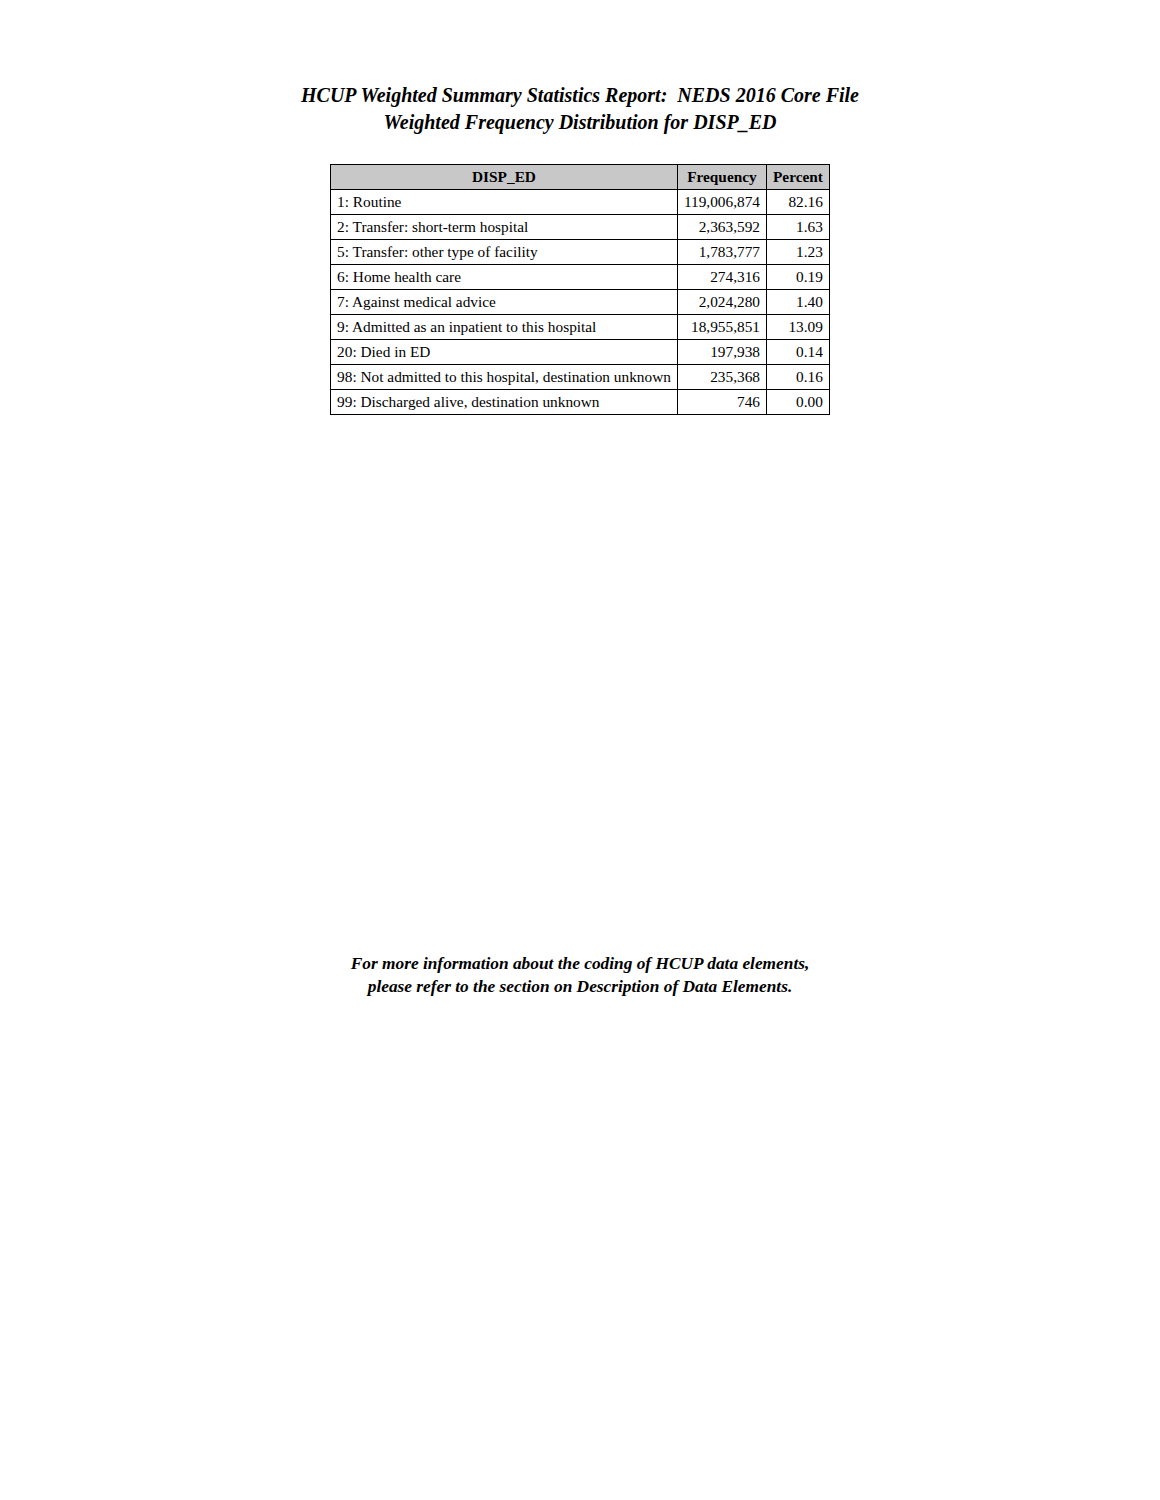HCUP Weighted Summary Statistics Report: NEDS 2016 Core File
Weighted Frequency Distribution for DISP_ED
| DISP_ED | Frequency | Percent |
| --- | --- | --- |
| 1: Routine | 119,006,874 | 82.16 |
| 2: Transfer: short-term hospital | 2,363,592 | 1.63 |
| 5: Transfer: other type of facility | 1,783,777 | 1.23 |
| 6: Home health care | 274,316 | 0.19 |
| 7: Against medical advice | 2,024,280 | 1.40 |
| 9: Admitted as an inpatient to this hospital | 18,955,851 | 13.09 |
| 20: Died in ED | 197,938 | 0.14 |
| 98: Not admitted to this hospital, destination unknown | 235,368 | 0.16 |
| 99: Discharged alive, destination unknown | 746 | 0.00 |
For more information about the coding of HCUP data elements,
please refer to the section on Description of Data Elements.